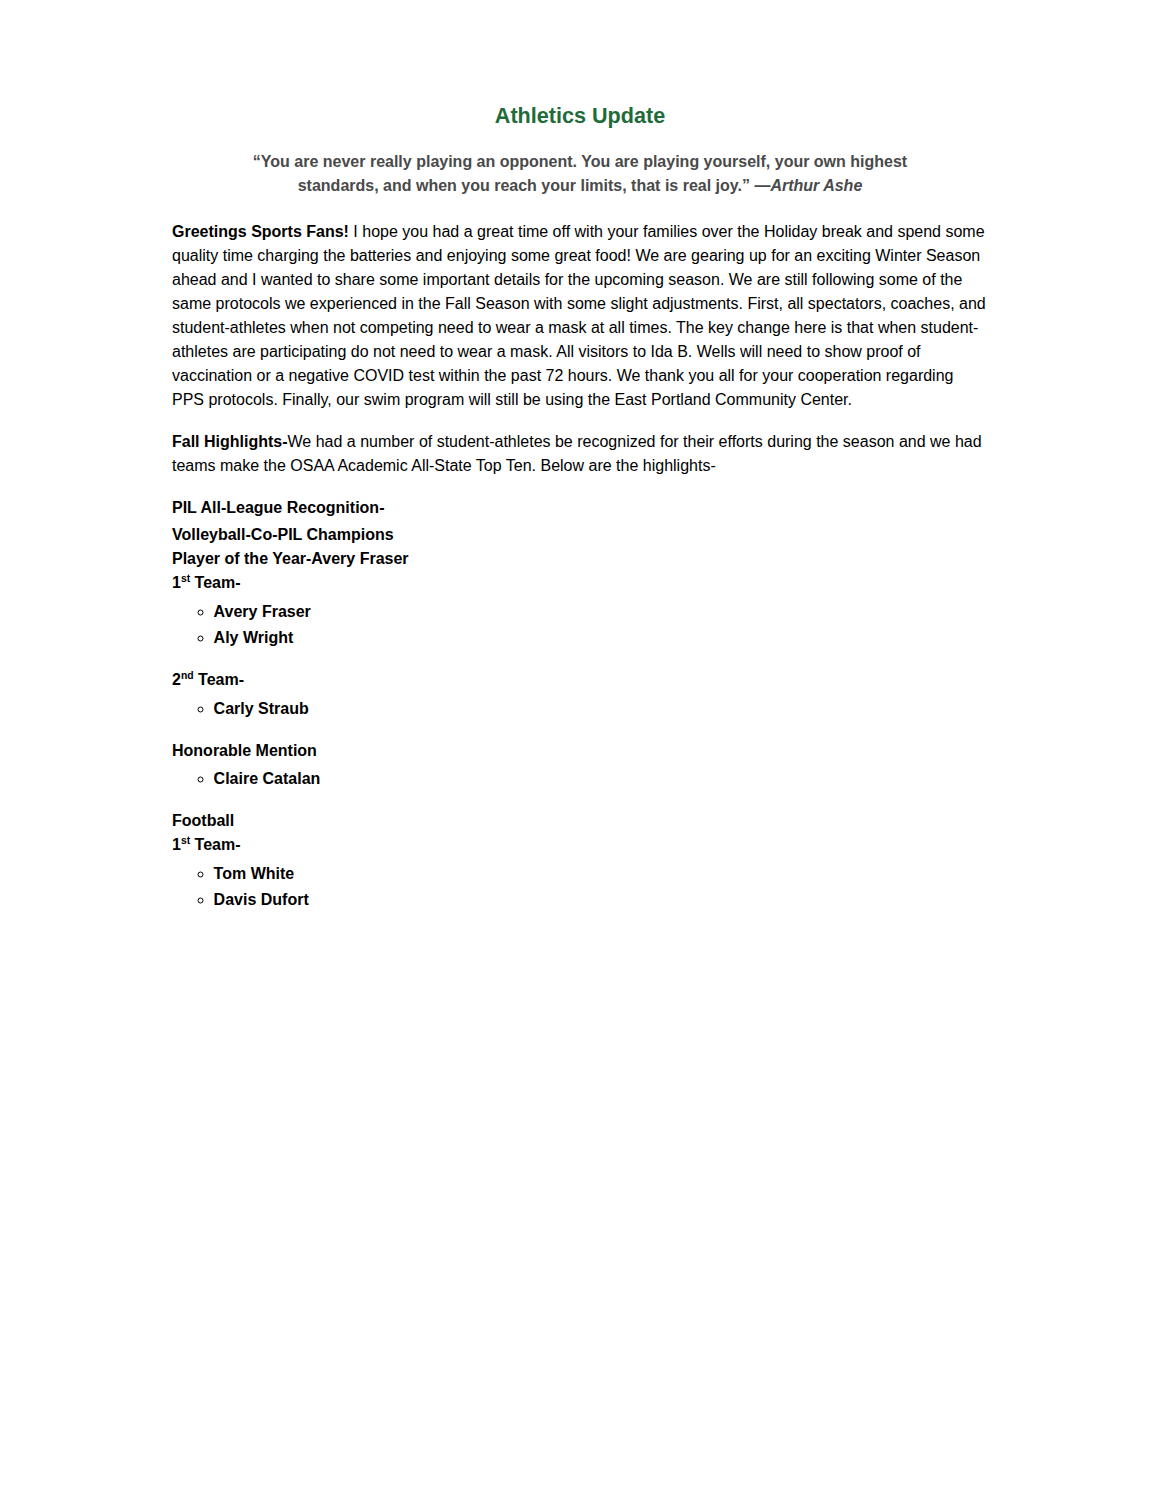Athletics Update
“You are never really playing an opponent. You are playing yourself, your own highest standards, and when you reach your limits, that is real joy.” —Arthur Ashe
Greetings Sports Fans! I hope you had a great time off with your families over the Holiday break and spend some quality time charging the batteries and enjoying some great food! We are gearing up for an exciting Winter Season ahead and I wanted to share some important details for the upcoming season. We are still following some of the same protocols we experienced in the Fall Season with some slight adjustments. First, all spectators, coaches, and student-athletes when not competing need to wear a mask at all times. The key change here is that when student-athletes are participating do not need to wear a mask. All visitors to Ida B. Wells will need to show proof of vaccination or a negative COVID test within the past 72 hours. We thank you all for your cooperation regarding PPS protocols. Finally, our swim program will still be using the East Portland Community Center.
Fall Highlights-We had a number of student-athletes be recognized for their efforts during the season and we had teams make the OSAA Academic All-State Top Ten. Below are the highlights-
PIL All-League Recognition-
Volleyball-Co-PIL Champions
Player of the Year-Avery Fraser
1st Team-
Avery Fraser
Aly Wright
2nd Team-
Carly Straub
Honorable Mention
Claire Catalan
Football
1st Team-
Tom White
Davis Dufort